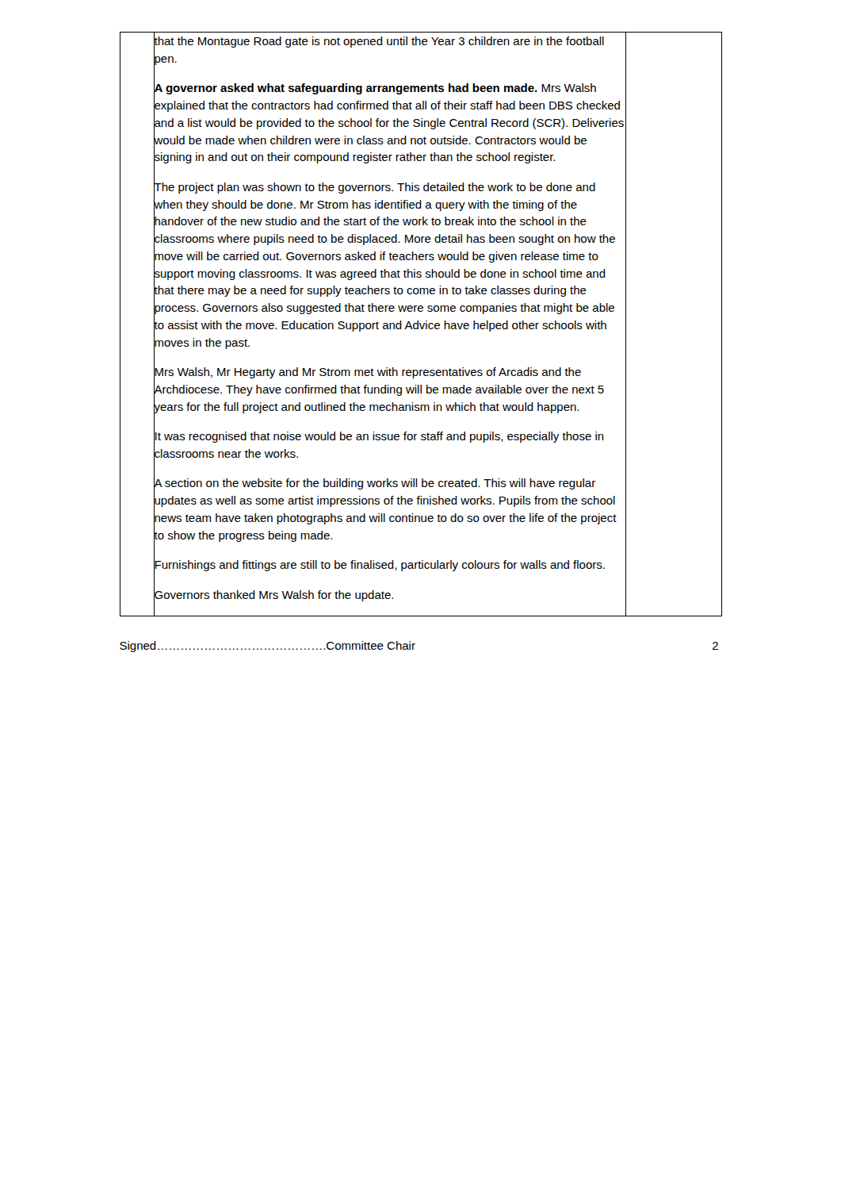| | that the Montague Road gate is not opened until the Year 3 children are in the football pen. A governor asked what safeguarding arrangements had been made. Mrs Walsh explained that the contractors had confirmed that all of their staff had been DBS checked and a list would be provided to the school for the Single Central Record (SCR). Deliveries would be made when children were in class and not outside. Contractors would be signing in and out on their compound register rather than the school register. The project plan was shown to the governors. This detailed the work to be done and when they should be done. Mr Strom has identified a query with the timing of the handover of the new studio and the start of the work to break into the school in the classrooms where pupils need to be displaced. More detail has been sought on how the move will be carried out. Governors asked if teachers would be given release time to support moving classrooms. It was agreed that this should be done in school time and that there may be a need for supply teachers to come in to take classes during the process. Governors also suggested that there were some companies that might be able to assist with the move. Education Support and Advice have helped other schools with moves in the past. Mrs Walsh, Mr Hegarty and Mr Strom met with representatives of Arcadis and the Archdiocese. They have confirmed that funding will be made available over the next 5 years for the full project and outlined the mechanism in which that would happen. It was recognised that noise would be an issue for staff and pupils, especially those in classrooms near the works. A section on the website for the building works will be created. This will have regular updates as well as some artist impressions of the finished works. Pupils from the school news team have taken photographs and will continue to do so over the life of the project to show the progress being made. Furnishings and fittings are still to be finalised, particularly colours for walls and floors. Governors thanked Mrs Walsh for the update. | |
Signed…………………………………….Committee Chair 2